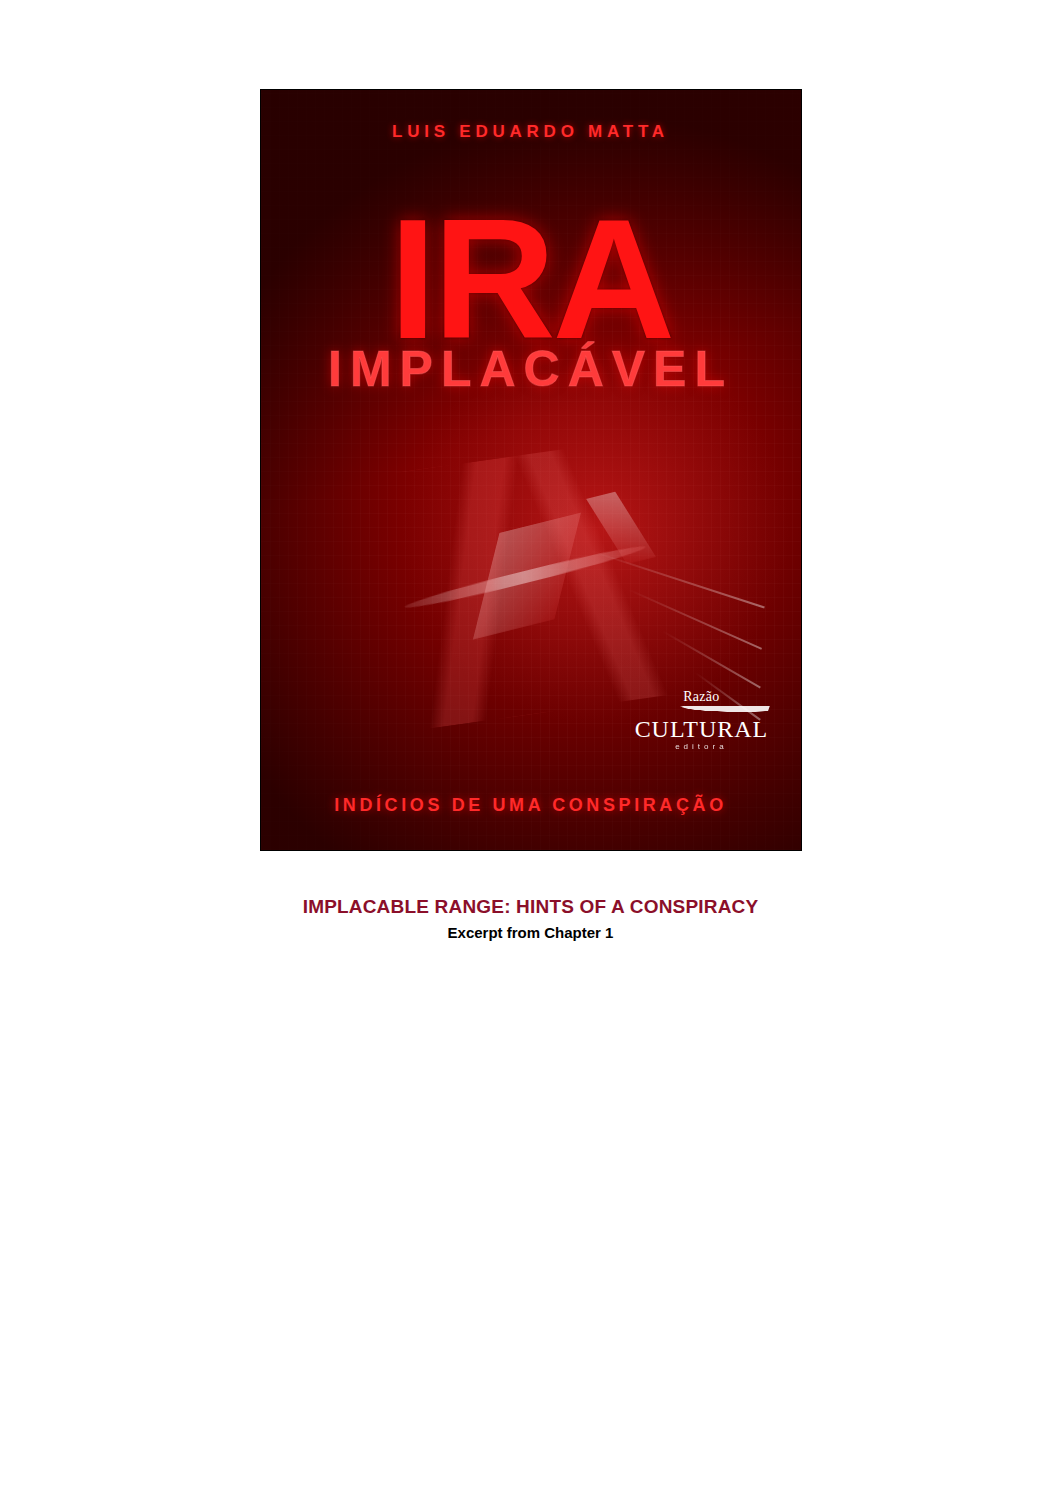Luis Eduardo Matta
IRA
IMPLACÁVEL
Razão
CULTURAL
editora
Indícios de uma conspiração
IMPLACABLE RANGE: HINTS OF A CONSPIRACY
Excerpt from Chapter 1